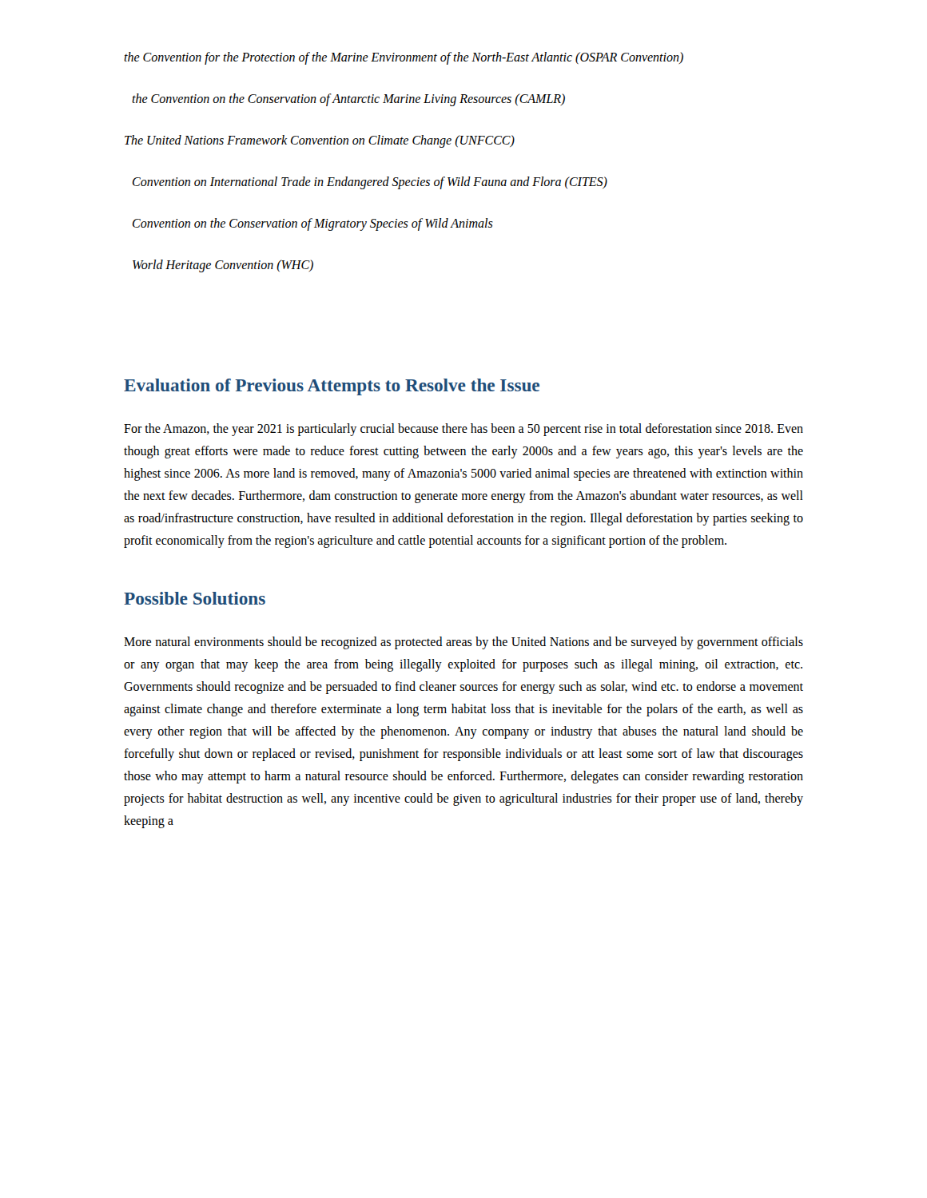the Convention for the Protection of the Marine Environment of the North-East Atlantic (OSPAR Convention)
the Convention on the Conservation of Antarctic Marine Living Resources (CAMLR)
The United Nations Framework Convention on Climate Change (UNFCCC)
Convention on International Trade in Endangered Species of Wild Fauna and Flora (CITES)
Convention on the Conservation of Migratory Species of Wild Animals
World Heritage Convention (WHC)
Evaluation of Previous Attempts to Resolve the Issue
For the Amazon, the year 2021 is particularly crucial because there has been a 50 percent rise in total deforestation since 2018. Even though great efforts were made to reduce forest cutting between the early 2000s and a few years ago, this year's levels are the highest since 2006. As more land is removed, many of Amazonia's 5000 varied animal species are threatened with extinction within the next few decades. Furthermore, dam construction to generate more energy from the Amazon's abundant water resources, as well as road/infrastructure construction, have resulted in additional deforestation in the region. Illegal deforestation by parties seeking to profit economically from the region's agriculture and cattle potential accounts for a significant portion of the problem.
Possible Solutions
More natural environments should be recognized as protected areas by the United Nations and be surveyed by government officials or any organ that may keep the area from being illegally exploited for purposes such as illegal mining, oil extraction, etc. Governments should recognize and be persuaded to find cleaner sources for energy such as solar, wind etc. to endorse a movement against climate change and therefore exterminate a long term habitat loss that is inevitable for the polars of the earth, as well as every other region that will be affected by the phenomenon. Any company or industry that abuses the natural land should be forcefully shut down or replaced or revised, punishment for responsible individuals or att least some sort of law that discourages those who may attempt to harm a natural resource should be enforced. Furthermore, delegates can consider rewarding restoration projects for habitat destruction as well, any incentive could be given to agricultural industries for their proper use of land, thereby keeping a